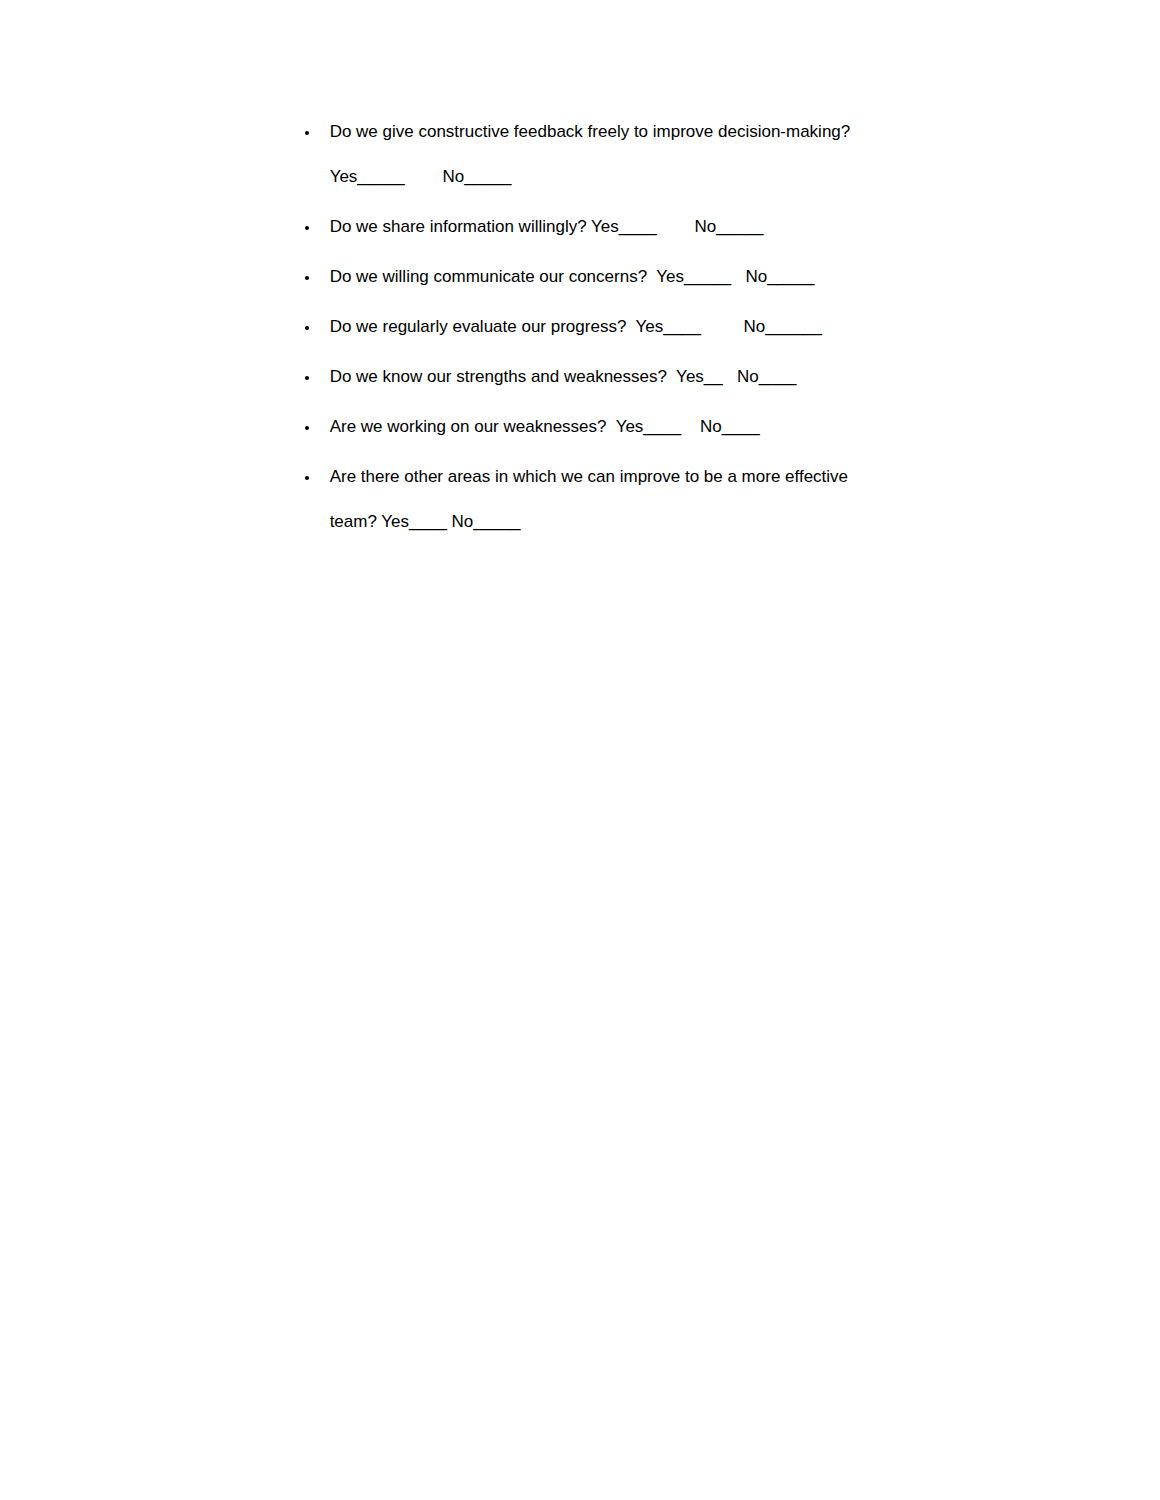Do we give constructive feedback freely to improve decision-making? Yes_____ No_____
Do we share information willingly? Yes____ No_____
Do we willing communicate our concerns? Yes_____ No_____
Do we regularly evaluate our progress? Yes____ No______
Do we know our strengths and weaknesses? Yes__ No____
Are we working on our weaknesses? Yes____ No____
Are there other areas in which we can improve to be a more effective team? Yes____ No_____